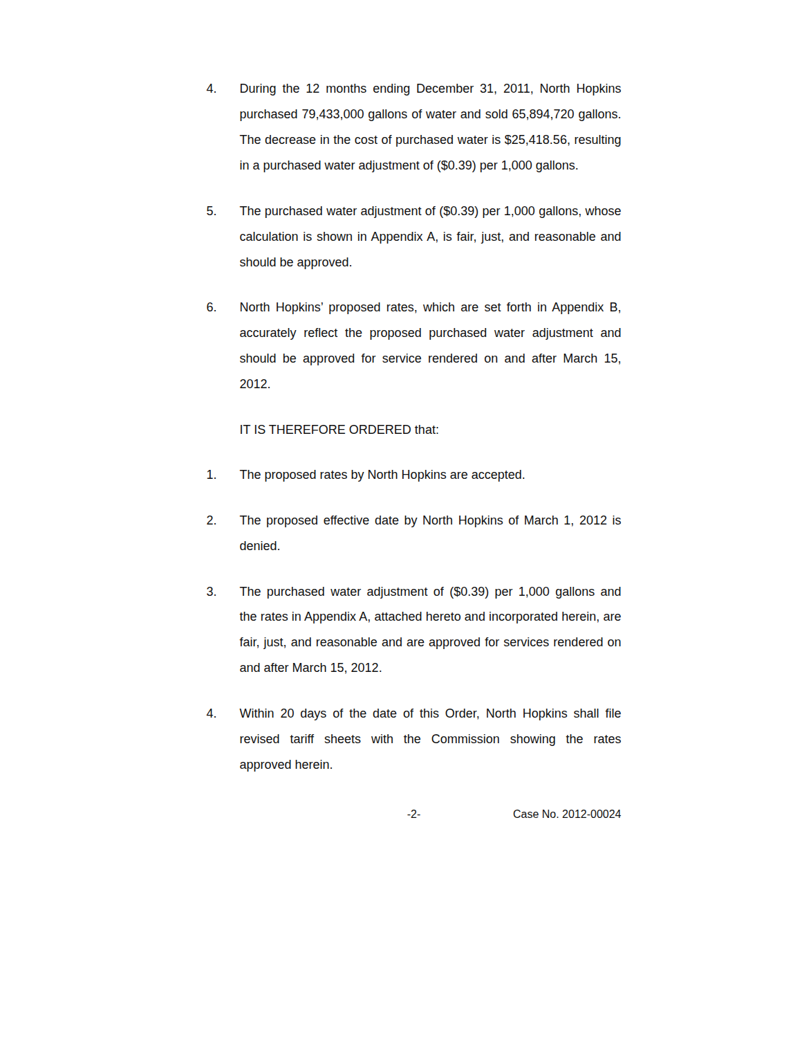4. During the 12 months ending December 31, 2011, North Hopkins purchased 79,433,000 gallons of water and sold 65,894,720 gallons. The decrease in the cost of purchased water is $25,418.56, resulting in a purchased water adjustment of ($0.39) per 1,000 gallons.
5. The purchased water adjustment of ($0.39) per 1,000 gallons, whose calculation is shown in Appendix A, is fair, just, and reasonable and should be approved.
6. North Hopkins’ proposed rates, which are set forth in Appendix B, accurately reflect the proposed purchased water adjustment and should be approved for service rendered on and after March 15, 2012.
IT IS THEREFORE ORDERED that:
1. The proposed rates by North Hopkins are accepted.
2. The proposed effective date by North Hopkins of March 1, 2012 is denied.
3. The purchased water adjustment of ($0.39) per 1,000 gallons and the rates in Appendix A, attached hereto and incorporated herein, are fair, just, and reasonable and are approved for services rendered on and after March 15, 2012.
4. Within 20 days of the date of this Order, North Hopkins shall file revised tariff sheets with the Commission showing the rates approved herein.
-2-
Case No. 2012-00024